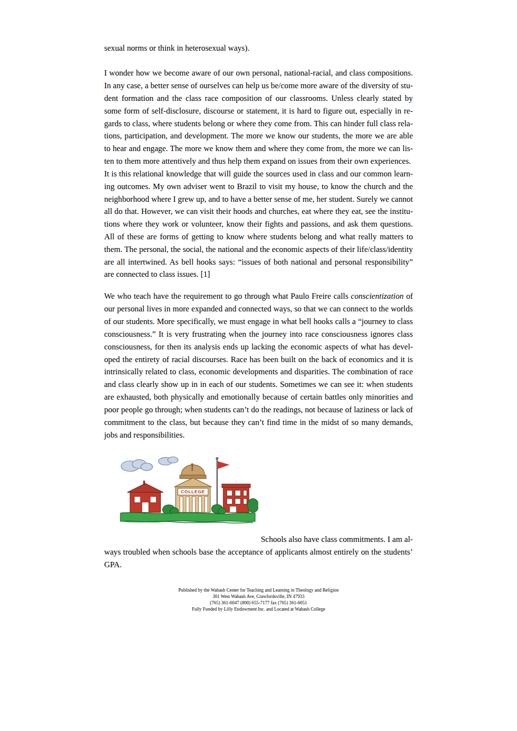sexual norms or think in heterosexual ways).
I wonder how we become aware of our own personal, national-racial, and class compositions. In any case, a better sense of ourselves can help us be/come more aware of the diversity of student formation and the class race composition of our classrooms. Unless clearly stated by some form of self-disclosure, discourse or statement, it is hard to figure out, especially in regards to class, where students belong or where they come from. This can hinder full class relations, participation, and development. The more we know our students, the more we are able to hear and engage. The more we know them and where they come from, the more we can listen to them more attentively and thus help them expand on issues from their own experiences. It is this relational knowledge that will guide the sources used in class and our common learning outcomes. My own adviser went to Brazil to visit my house, to know the church and the neighborhood where I grew up, and to have a better sense of me, her student. Surely we cannot all do that. However, we can visit their hoods and churches, eat where they eat, see the institutions where they work or volunteer, know their fights and passions, and ask them questions. All of these are forms of getting to know where students belong and what really matters to them. The personal, the social, the national and the economic aspects of their life/class/identity are all intertwined. As bell hooks says: “issues of both national and personal responsibility” are connected to class issues. [1]
We who teach have the requirement to go through what Paulo Freire calls conscientization of our personal lives in more expanded and connected ways, so that we can connect to the worlds of our students. More specifically, we must engage in what bell hooks calls a “journey to class consciousness.” It is very frustrating when the journey into race consciousness ignores class consciousness, for then its analysis ends up lacking the economic aspects of what has developed the entirety of racial discourses. Race has been built on the back of economics and it is intrinsically related to class, economic developments and disparities. The combination of race and class clearly show up in in each of our students. Sometimes we can see it: when students are exhausted, both physically and emotionally because of certain battles only minorities and poor people go through; when students can’t do the readings, not because of laziness or lack of commitment to the class, but because they can’t find time in the midst of so many demands, jobs and responsibilities.
COLLEGE
Schools also have class commitments. I am always troubled when schools base the acceptance of applicants almost entirely on the students’ GPA.
Published by the Wabash Center for Teaching and Learning in Theology and Religion
301 West Wabash Ave, Crawfordsville, IN 47933
(765) 361-6047 (800) 655-7177 fax (765) 361-6051
Fully Funded by Lilly Endowment Inc. and Located at Wabash College